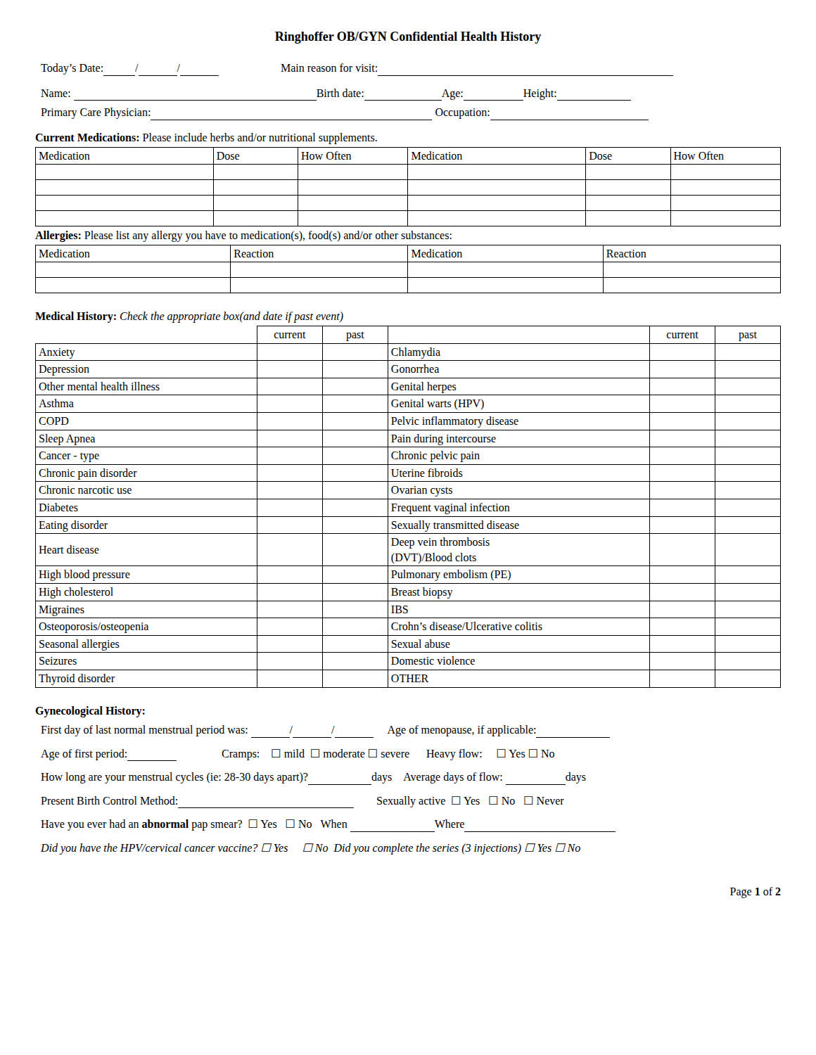Ringhoffer OB/GYN Confidential Health History
Today’s Date: / / Main reason for visit:
Name: Birth date: Age: Height:
Primary Care Physician: Occupation:
Current Medications: Please include herbs and/or nutritional supplements.
| Medication | Dose | How Often | Medication | Dose | How Often |
| --- | --- | --- | --- | --- | --- |
Allergies: Please list any allergy you have to medication(s), food(s) and/or other substances:
| Medication | Reaction | Medication | Reaction |
| --- | --- | --- | --- |
Medical History: Check the appropriate box(and date if past event)
| | current | past | | current | past |
| Anxiety | | | Chlamydia | | |
| Depression | | | Gonorrhea | | |
| Other mental health illness | | | Genital herpes | | |
| Asthma | | | Genital warts (HPV) | | |
| COPD | | | Pelvic inflammatory disease | | |
| Sleep Apnea | | | Pain during intercourse | | |
| Cancer - type | | | Chronic pelvic pain | | |
| Chronic pain disorder | | | Uterine fibroids | | |
| Chronic narcotic use | | | Ovarian cysts | | |
| Diabetes | | | Frequent vaginal infection | | |
| Eating disorder | | | Sexually transmitted disease | | |
| Heart disease | | | Deep vein thrombosis (DVT)/Blood clots | | |
| High blood pressure | | | Pulmonary embolism (PE) | | |
| High cholesterol | | | Breast biopsy | | |
| Migraines | | | IBS | | |
| Osteoporosis/osteopenia | | | Crohn’s disease/Ulcerative colitis | | |
| Seasonal allergies | | | Sexual abuse | | |
| Seizures | | | Domestic violence | | |
| Thyroid disorder | | | OTHER | | |
Gynecological History:
First day of last normal menstrual period was: / / Age of menopause, if applicable:
Age of first period: Cramps: ☐ mild ☐ moderate ☐ severe Heavy flow: ☐ Yes ☐ No
How long are your menstrual cycles (ie: 28-30 days apart)? days Average days of flow: days
Present Birth Control Method: Sexually active ☐ Yes ☐ No ☐ Never
Have you ever had an abnormal pap smear? ☐ Yes ☐ No When Where
Did you have the HPV/cervical cancer vaccine? ☐ Yes ☐ No Did you complete the series (3 injections) ☐ Yes ☐ No
Page 1 of 2